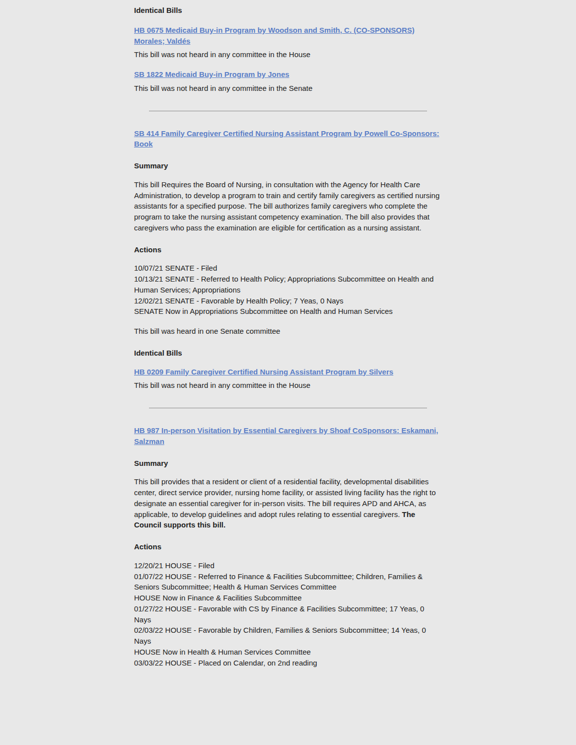Identical Bills
HB 0675 Medicaid Buy-in Program by Woodson and Smith, C. (CO-SPONSORS) Morales; Valdés
This bill was not heard in any committee in the House
SB 1822 Medicaid Buy-in Program by Jones
This bill was not heard in any committee in the Senate
SB 414 Family Caregiver Certified Nursing Assistant Program by Powell Co-Sponsors: Book
Summary
This bill Requires the Board of Nursing, in consultation with the Agency for Health Care Administration, to develop a program to train and certify family caregivers as certified nursing assistants for a specified purpose. The bill authorizes family caregivers who complete the program to take the nursing assistant competency examination. The bill also provides that caregivers who pass the examination are eligible for certification as a nursing assistant.
Actions
10/07/21 SENATE - Filed
10/13/21 SENATE - Referred to Health Policy; Appropriations Subcommittee on Health and Human Services; Appropriations
12/02/21 SENATE - Favorable by Health Policy; 7 Yeas, 0 Nays
SENATE Now in Appropriations Subcommittee on Health and Human Services
This bill was heard in one Senate committee
Identical Bills
HB 0209 Family Caregiver Certified Nursing Assistant Program by Silvers
This bill was not heard in any committee in the House
HB 987 In-person Visitation by Essential Caregivers by Shoaf CoSponsors: Eskamani, Salzman
Summary
This bill provides that a resident or client of a residential facility, developmental disabilities center, direct service provider, nursing home facility, or assisted living facility has the right to designate an essential caregiver for in-person visits. The bill requires APD and AHCA, as applicable, to develop guidelines and adopt rules relating to essential caregivers. The Council supports this bill.
Actions
12/20/21 HOUSE - Filed
01/07/22 HOUSE - Referred to Finance & Facilities Subcommittee; Children, Families & Seniors Subcommittee; Health & Human Services Committee
HOUSE Now in Finance & Facilities Subcommittee
01/27/22 HOUSE - Favorable with CS by Finance & Facilities Subcommittee; 17 Yeas, 0 Nays
02/03/22 HOUSE - Favorable by Children, Families & Seniors Subcommittee; 14 Yeas, 0 Nays
HOUSE Now in Health & Human Services Committee
03/03/22 HOUSE - Placed on Calendar, on 2nd reading